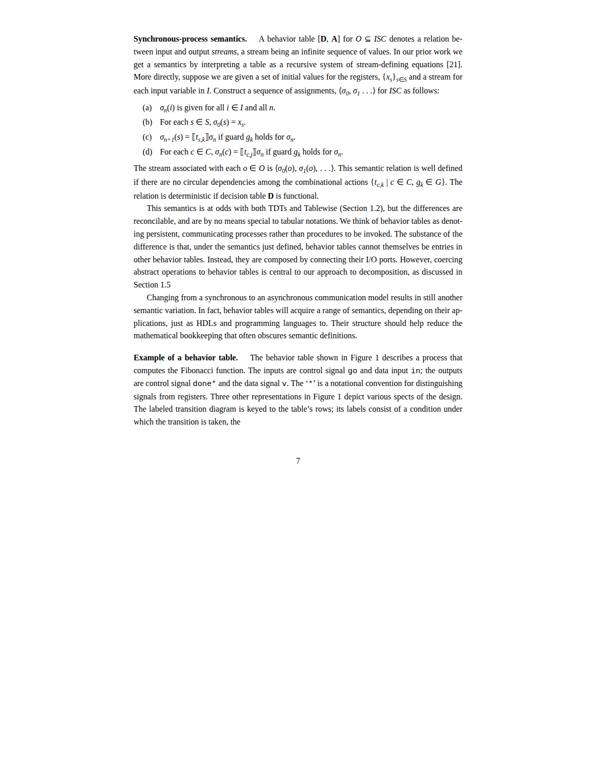Synchronous-process semantics. A behavior table [D, A] for O ⊆ ISC denotes a relation between input and output streams, a stream being an infinite sequence of values. In our prior work we get a semantics by interpreting a table as a recursive system of stream-defining equations [21]. More directly, suppose we are given a set of initial values for the registers, {xs}s∈S and a stream for each input variable in I. Construct a sequence of assignments, ⟨σ0, σ1 . . .⟩ for ISC as follows:
(a) σn(i) is given for all i ∈ I and all n.
(b) For each s ∈ S, σ0(s) = xs.
(c) σn+1(s) = ⟦ts,k⟧σn if guard gk holds for σn.
(d) For each c ∈ C, σn(c) = ⟦tc,j⟧σn if guard gk holds for σn.
The stream associated with each o ∈ O is ⟨σ0(o), σ1(o), . . .⟩. This semantic relation is well defined if there are no circular dependencies among the combinational actions {tc,k | c ∈ C, gk ∈ G}. The relation is deterministic if decision table D is functional.
This semantics is at odds with both TDTs and Tablewise (Section 1.2), but the differences are reconcilable, and are by no means special to tabular notations. We think of behavior tables as denoting persistent, communicating processes rather than procedures to be invoked. The substance of the difference is that, under the semantics just defined, behavior tables cannot themselves be entries in other behavior tables. Instead, they are composed by connecting their I/O ports. However, coercing abstract operations to behavior tables is central to our approach to decomposition, as discussed in Section 1.5
Changing from a synchronous to an asynchronous communication model results in still another semantic variation. In fact, behavior tables will acquire a range of semantics, depending on their applications, just as HDLs and programming languages to. Their structure should help reduce the mathematical bookkeeping that often obscures semantic definitions.
Example of a behavior table. The behavior table shown in Figure 1 describes a process that computes the Fibonacci function. The inputs are control signal go and data input in; the outputs are control signal done* and the data signal v. The ‘*’ is a notational convention for distinguishing signals from registers. Three other representations in Figure 1 depict various spects of the design. The labeled transition diagram is keyed to the table’s rows; its labels consist of a condition under which the transition is taken, the
7